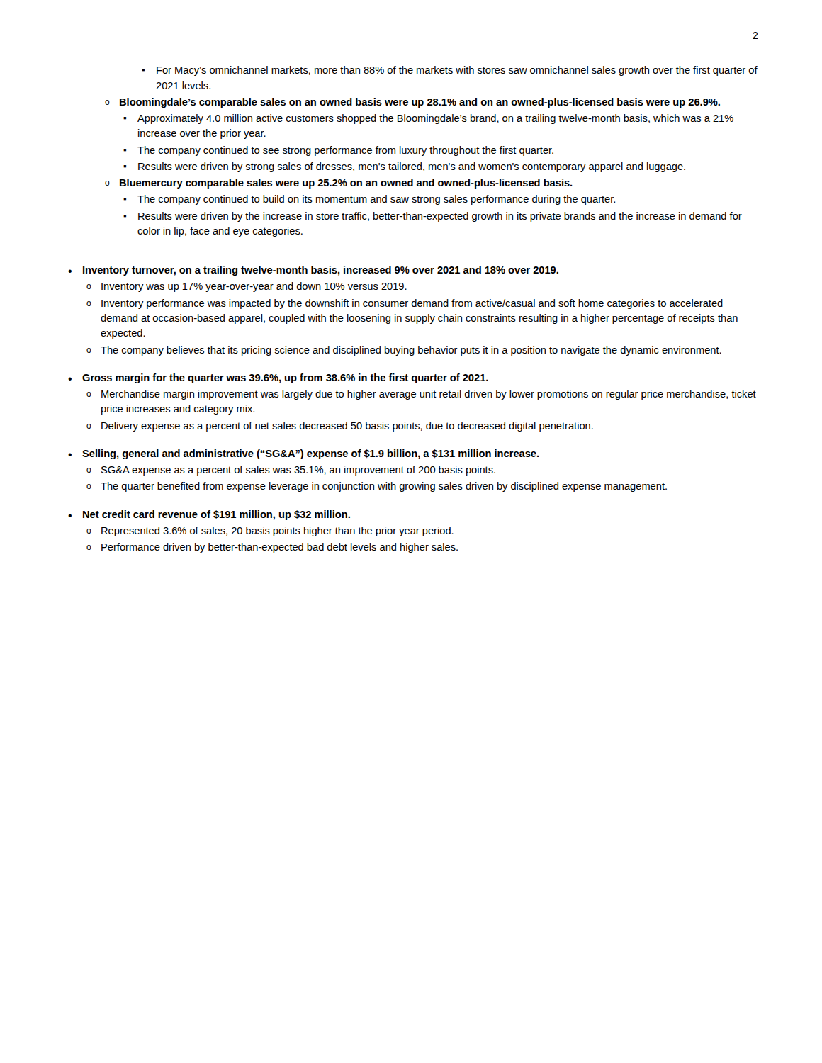2
For Macy’s omnichannel markets, more than 88% of the markets with stores saw omnichannel sales growth over the first quarter of 2021 levels.
Bloomingdale’s comparable sales on an owned basis were up 28.1% and on an owned-plus-licensed basis were up 26.9%.
Approximately 4.0 million active customers shopped the Bloomingdale’s brand, on a trailing twelve-month basis, which was a 21% increase over the prior year.
The company continued to see strong performance from luxury throughout the first quarter.
Results were driven by strong sales of dresses, men's tailored, men's and women's contemporary apparel and luggage.
Bluemercury comparable sales were up 25.2% on an owned and owned-plus-licensed basis.
The company continued to build on its momentum and saw strong sales performance during the quarter.
Results were driven by the increase in store traffic, better-than-expected growth in its private brands and the increase in demand for color in lip, face and eye categories.
Inventory turnover, on a trailing twelve-month basis, increased 9% over 2021 and 18% over 2019.
Inventory was up 17% year-over-year and down 10% versus 2019.
Inventory performance was impacted by the downshift in consumer demand from active/casual and soft home categories to accelerated demand at occasion-based apparel, coupled with the loosening in supply chain constraints resulting in a higher percentage of receipts than expected.
The company believes that its pricing science and disciplined buying behavior puts it in a position to navigate the dynamic environment.
Gross margin for the quarter was 39.6%, up from 38.6% in the first quarter of 2021.
Merchandise margin improvement was largely due to higher average unit retail driven by lower promotions on regular price merchandise, ticket price increases and category mix.
Delivery expense as a percent of net sales decreased 50 basis points, due to decreased digital penetration.
Selling, general and administrative (“SG&A”) expense of $1.9 billion, a $131 million increase.
SG&A expense as a percent of sales was 35.1%, an improvement of 200 basis points.
The quarter benefited from expense leverage in conjunction with growing sales driven by disciplined expense management.
Net credit card revenue of $191 million, up $32 million.
Represented 3.6% of sales, 20 basis points higher than the prior year period.
Performance driven by better-than-expected bad debt levels and higher sales.